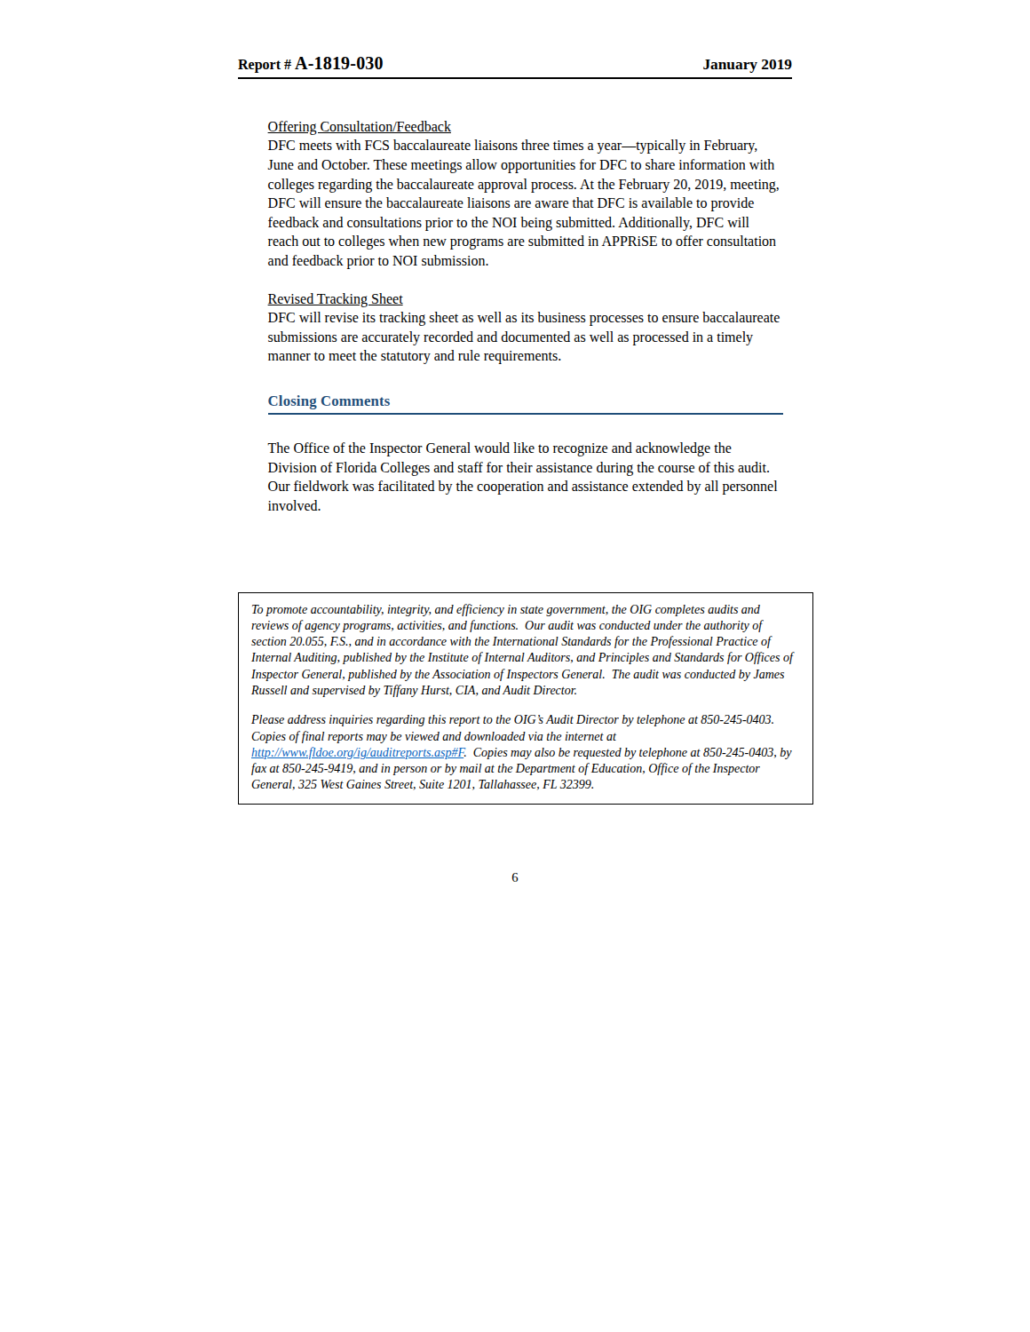Report # A-1819-030
January 2019
Offering Consultation/Feedback
DFC meets with FCS baccalaureate liaisons three times a year—typically in February, June and October. These meetings allow opportunities for DFC to share information with colleges regarding the baccalaureate approval process. At the February 20, 2019, meeting, DFC will ensure the baccalaureate liaisons are aware that DFC is available to provide feedback and consultations prior to the NOI being submitted. Additionally, DFC will reach out to colleges when new programs are submitted in APPRiSE to offer consultation and feedback prior to NOI submission.
Revised Tracking Sheet
DFC will revise its tracking sheet as well as its business processes to ensure baccalaureate submissions are accurately recorded and documented as well as processed in a timely manner to meet the statutory and rule requirements.
Closing Comments
The Office of the Inspector General would like to recognize and acknowledge the Division of Florida Colleges and staff for their assistance during the course of this audit. Our fieldwork was facilitated by the cooperation and assistance extended by all personnel involved.
To promote accountability, integrity, and efficiency in state government, the OIG completes audits and reviews of agency programs, activities, and functions. Our audit was conducted under the authority of section 20.055, F.S., and in accordance with the International Standards for the Professional Practice of Internal Auditing, published by the Institute of Internal Auditors, and Principles and Standards for Offices of Inspector General, published by the Association of Inspectors General. The audit was conducted by James Russell and supervised by Tiffany Hurst, CIA, and Audit Director.
Please address inquiries regarding this report to the OIG’s Audit Director by telephone at 850-245-0403. Copies of final reports may be viewed and downloaded via the internet at http://www.fldoe.org/ig/auditreports.asp#F. Copies may also be requested by telephone at 850-245-0403, by fax at 850-245-9419, and in person or by mail at the Department of Education, Office of the Inspector General, 325 West Gaines Street, Suite 1201, Tallahassee, FL 32399.
6